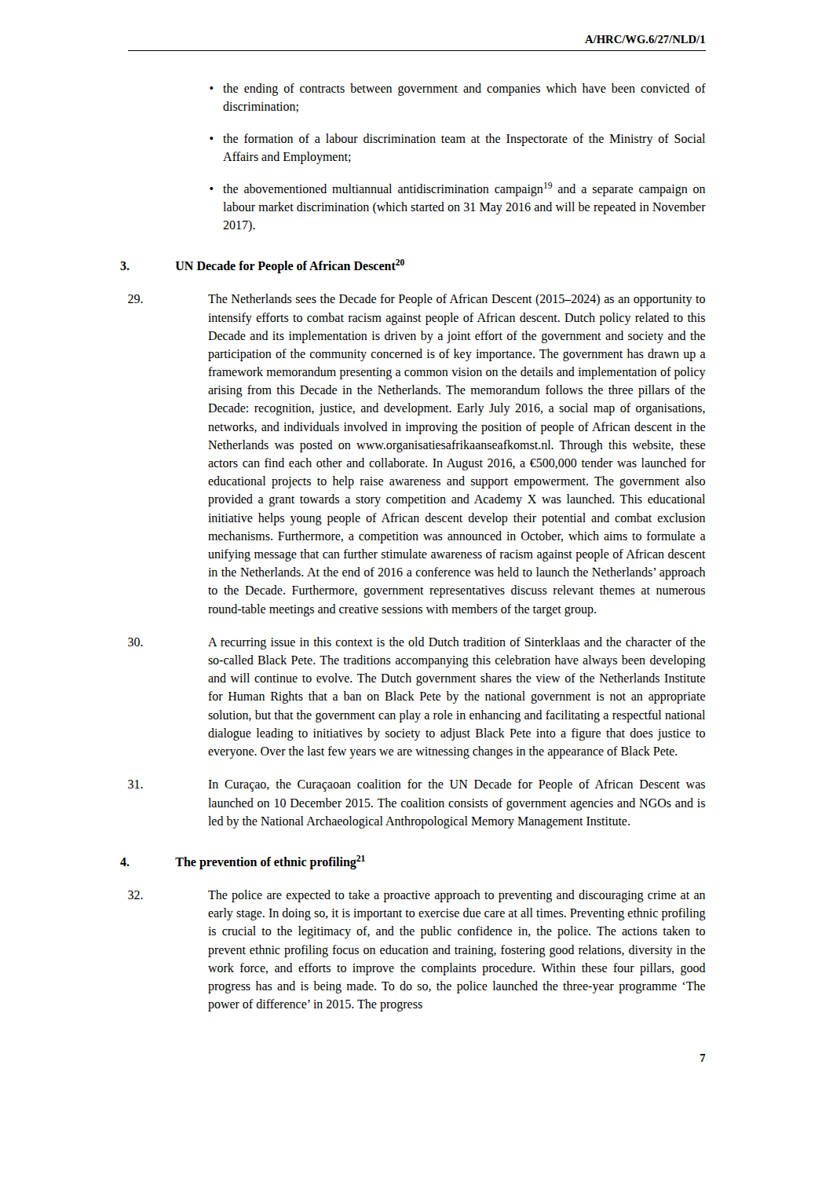A/HRC/WG.6/27/NLD/1
the ending of contracts between government and companies which have been convicted of discrimination;
the formation of a labour discrimination team at the Inspectorate of the Ministry of Social Affairs and Employment;
the abovementioned multiannual antidiscrimination campaign19 and a separate campaign on labour market discrimination (which started on 31 May 2016 and will be repeated in November 2017).
3. UN Decade for People of African Descent20
29. The Netherlands sees the Decade for People of African Descent (2015–2024) as an opportunity to intensify efforts to combat racism against people of African descent. Dutch policy related to this Decade and its implementation is driven by a joint effort of the government and society and the participation of the community concerned is of key importance. The government has drawn up a framework memorandum presenting a common vision on the details and implementation of policy arising from this Decade in the Netherlands. The memorandum follows the three pillars of the Decade: recognition, justice, and development. Early July 2016, a social map of organisations, networks, and individuals involved in improving the position of people of African descent in the Netherlands was posted on www.organisatiesafrikaanseafkomst.nl. Through this website, these actors can find each other and collaborate. In August 2016, a €500,000 tender was launched for educational projects to help raise awareness and support empowerment. The government also provided a grant towards a story competition and Academy X was launched. This educational initiative helps young people of African descent develop their potential and combat exclusion mechanisms. Furthermore, a competition was announced in October, which aims to formulate a unifying message that can further stimulate awareness of racism against people of African descent in the Netherlands. At the end of 2016 a conference was held to launch the Netherlands’ approach to the Decade. Furthermore, government representatives discuss relevant themes at numerous round-table meetings and creative sessions with members of the target group.
30. A recurring issue in this context is the old Dutch tradition of Sinterklaas and the character of the so-called Black Pete. The traditions accompanying this celebration have always been developing and will continue to evolve. The Dutch government shares the view of the Netherlands Institute for Human Rights that a ban on Black Pete by the national government is not an appropriate solution, but that the government can play a role in enhancing and facilitating a respectful national dialogue leading to initiatives by society to adjust Black Pete into a figure that does justice to everyone. Over the last few years we are witnessing changes in the appearance of Black Pete.
31. In Curaçao, the Curaçaoan coalition for the UN Decade for People of African Descent was launched on 10 December 2015. The coalition consists of government agencies and NGOs and is led by the National Archaeological Anthropological Memory Management Institute.
4. The prevention of ethnic profiling21
32. The police are expected to take a proactive approach to preventing and discouraging crime at an early stage. In doing so, it is important to exercise due care at all times. Preventing ethnic profiling is crucial to the legitimacy of, and the public confidence in, the police. The actions taken to prevent ethnic profiling focus on education and training, fostering good relations, diversity in the work force, and efforts to improve the complaints procedure. Within these four pillars, good progress has and is being made. To do so, the police launched the three-year programme ‘The power of difference’ in 2015. The progress
7